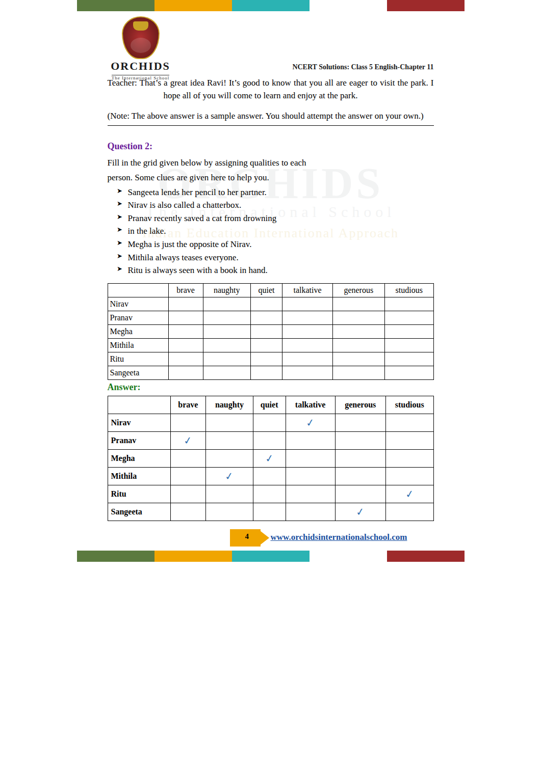ORCHIDS
The International School
Indian Education International Approach
ORCHIDS
The International School
NCERT Solutions: Class 5 English-Chapter 11
Teacher: That’s a great idea Ravi! It’s good to know that you all are eager to visit the park. I hope all of you will come to learn and enjoy at the park.
(Note: The above answer is a sample answer. You should attempt the answer on your own.)
Question 2:
Fill in the grid given below by assigning qualities to each
person. Some clues are given here to help you.
Sangeeta lends her pencil to her partner.
Nirav is also called a chatterbox.
Pranav recently saved a cat from drowning
in the lake.
Megha is just the opposite of Nirav.
Mithila always teases everyone.
Ritu is always seen with a book in hand.
| | brave | naughty | quiet | talkative | generous | studious |
| Nirav | | | | | | |
| Pranav | | | | | | |
| Megha | | | | | | |
| Mithila | | | | | | |
| Ritu | | | | | | |
| Sangeeta | | | | | | |
Answer:
| | brave | naughty | quiet | talkative | generous | studious |
| --- | --- | --- | --- | --- | --- | --- |
| Nirav | | | | ✓ | | |
| Pranav | ✓ | | | | | |
| Megha | | | ✓ | | | |
| Mithila | | ✓ | | | | |
| Ritu | | | | | | ✓ |
| Sangeeta | | | | | ✓ | |
4
www.orchidsinternationalschool.com